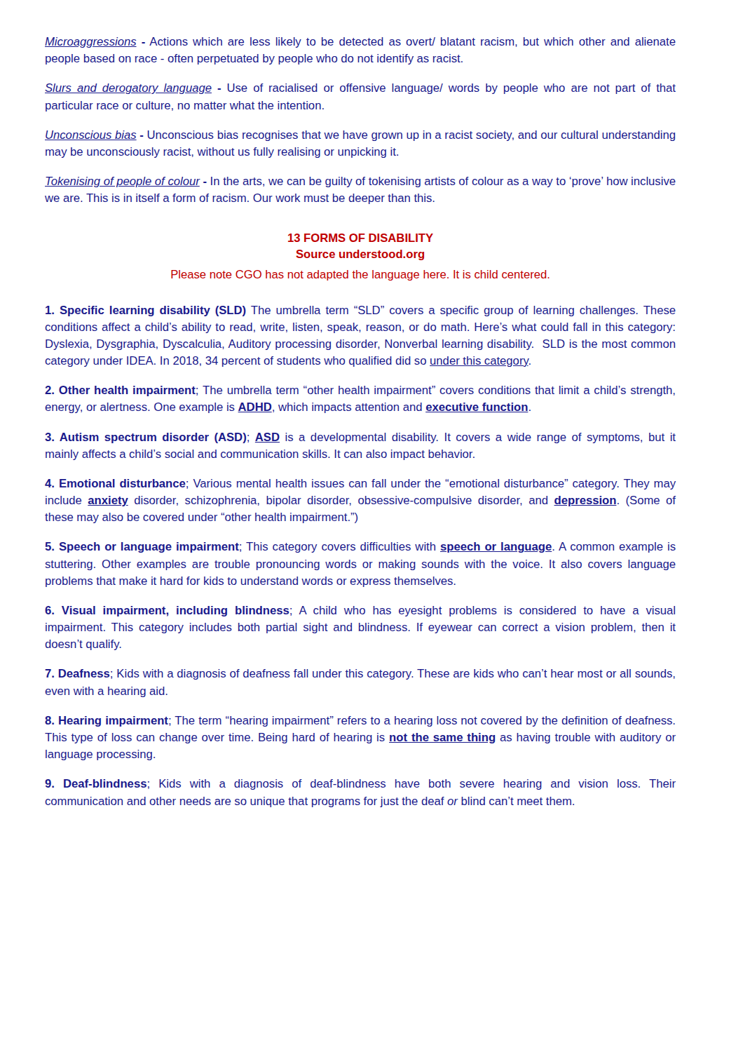Microaggressions - Actions which are less likely to be detected as overt/ blatant racism, but which other and alienate people based on race - often perpetuated by people who do not identify as racist.
Slurs and derogatory language - Use of racialised or offensive language/ words by people who are not part of that particular race or culture, no matter what the intention.
Unconscious bias - Unconscious bias recognises that we have grown up in a racist society, and our cultural understanding may be unconsciously racist, without us fully realising or unpicking it.
Tokenising of people of colour - In the arts, we can be guilty of tokenising artists of colour as a way to ‘prove’ how inclusive we are. This is in itself a form of racism. Our work must be deeper than this.
13 FORMS OF DISABILITY Source understood.org
Please note CGO has not adapted the language here. It is child centered.
1. Specific learning disability (SLD) The umbrella term “SLD” covers a specific group of learning challenges. These conditions affect a child’s ability to read, write, listen, speak, reason, or do math. Here’s what could fall in this category: Dyslexia, Dysgraphia, Dyscalculia, Auditory processing disorder, Nonverbal learning disability. SLD is the most common category under IDEA. In 2018, 34 percent of students who qualified did so under this category.
2. Other health impairment; The umbrella term “other health impairment” covers conditions that limit a child’s strength, energy, or alertness. One example is ADHD, which impacts attention and executive function.
3. Autism spectrum disorder (ASD); ASD is a developmental disability. It covers a wide range of symptoms, but it mainly affects a child’s social and communication skills. It can also impact behavior.
4. Emotional disturbance; Various mental health issues can fall under the “emotional disturbance” category. They may include anxiety disorder, schizophrenia, bipolar disorder, obsessive-compulsive disorder, and depression. (Some of these may also be covered under “other health impairment.”)
5. Speech or language impairment; This category covers difficulties with speech or language. A common example is stuttering. Other examples are trouble pronouncing words or making sounds with the voice. It also covers language problems that make it hard for kids to understand words or express themselves.
6. Visual impairment, including blindness; A child who has eyesight problems is considered to have a visual impairment. This category includes both partial sight and blindness. If eyewear can correct a vision problem, then it doesn’t qualify.
7. Deafness; Kids with a diagnosis of deafness fall under this category. These are kids who can’t hear most or all sounds, even with a hearing aid.
8. Hearing impairment; The term “hearing impairment” refers to a hearing loss not covered by the definition of deafness. This type of loss can change over time. Being hard of hearing is not the same thing as having trouble with auditory or language processing.
9. Deaf-blindness; Kids with a diagnosis of deaf-blindness have both severe hearing and vision loss. Their communication and other needs are so unique that programs for just the deaf or blind can’t meet them.